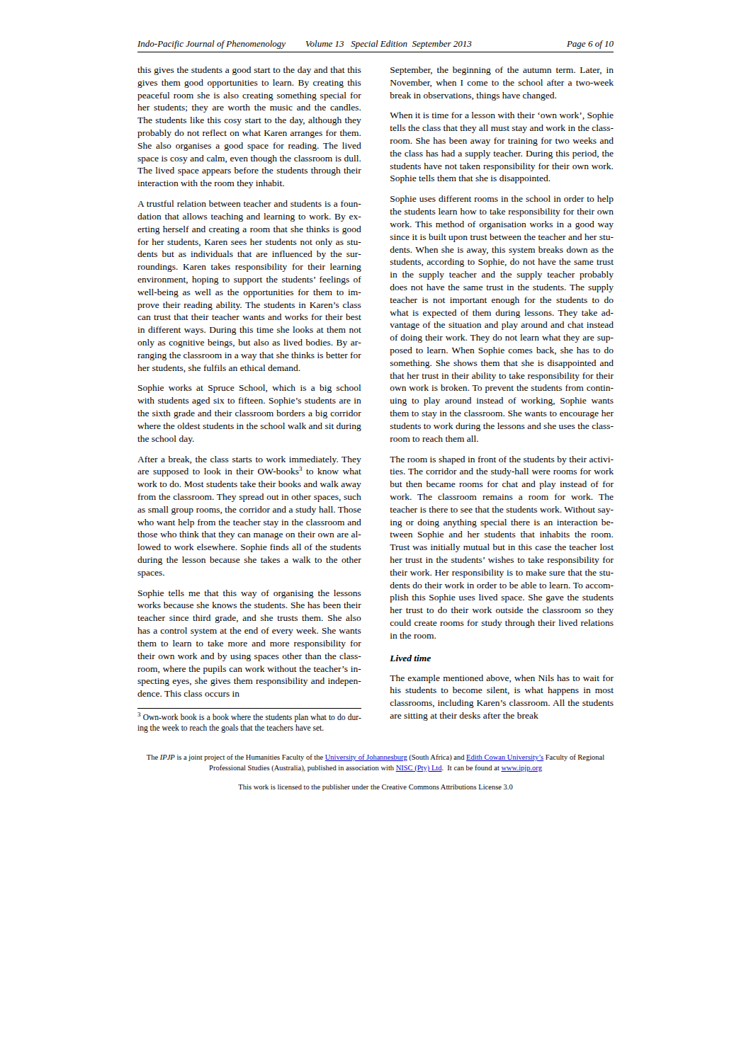Indo-Pacific Journal of Phenomenology Volume 13 Special Edition September 2013 Page 6 of 10
this gives the students a good start to the day and that this gives them good opportunities to learn. By creating this peaceful room she is also creating something special for her students; they are worth the music and the candles. The students like this cosy start to the day, although they probably do not reflect on what Karen arranges for them. She also organises a good space for reading. The lived space is cosy and calm, even though the classroom is dull. The lived space appears before the students through their interaction with the room they inhabit.
A trustful relation between teacher and students is a foundation that allows teaching and learning to work. By exerting herself and creating a room that she thinks is good for her students, Karen sees her students not only as students but as individuals that are influenced by the surroundings. Karen takes responsibility for their learning environment, hoping to support the students’ feelings of well-being as well as the opportunities for them to improve their reading ability. The students in Karen’s class can trust that their teacher wants and works for their best in different ways. During this time she looks at them not only as cognitive beings, but also as lived bodies. By arranging the classroom in a way that she thinks is better for her students, she fulfils an ethical demand.
Sophie works at Spruce School, which is a big school with students aged six to fifteen. Sophie’s students are in the sixth grade and their classroom borders a big corridor where the oldest students in the school walk and sit during the school day.
After a break, the class starts to work immediately. They are supposed to look in their OW-books3 to know what work to do. Most students take their books and walk away from the classroom. They spread out in other spaces, such as small group rooms, the corridor and a study hall. Those who want help from the teacher stay in the classroom and those who think that they can manage on their own are allowed to work elsewhere. Sophie finds all of the students during the lesson because she takes a walk to the other spaces.
Sophie tells me that this way of organising the lessons works because she knows the students. She has been their teacher since third grade, and she trusts them. She also has a control system at the end of every week. She wants them to learn to take more and more responsibility for their own work and by using spaces other than the classroom, where the pupils can work without the teacher’s inspecting eyes, she gives them responsibility and independence. This class occurs in
3 Own-work book is a book where the students plan what to do during the week to reach the goals that the teachers have set.
September, the beginning of the autumn term. Later, in November, when I come to the school after a two-week break in observations, things have changed.
When it is time for a lesson with their ‘own work’, Sophie tells the class that they all must stay and work in the classroom. She has been away for training for two weeks and the class has had a supply teacher. During this period, the students have not taken responsibility for their own work. Sophie tells them that she is disappointed.
Sophie uses different rooms in the school in order to help the students learn how to take responsibility for their own work. This method of organisation works in a good way since it is built upon trust between the teacher and her students. When she is away, this system breaks down as the students, according to Sophie, do not have the same trust in the supply teacher and the supply teacher probably does not have the same trust in the students. The supply teacher is not important enough for the students to do what is expected of them during lessons. They take advantage of the situation and play around and chat instead of doing their work. They do not learn what they are supposed to learn. When Sophie comes back, she has to do something. She shows them that she is disappointed and that her trust in their ability to take responsibility for their own work is broken. To prevent the students from continuing to play around instead of working, Sophie wants them to stay in the classroom. She wants to encourage her students to work during the lessons and she uses the classroom to reach them all.
The room is shaped in front of the students by their activities. The corridor and the study-hall were rooms for work but then became rooms for chat and play instead of for work. The classroom remains a room for work. The teacher is there to see that the students work. Without saying or doing anything special there is an interaction between Sophie and her students that inhabits the room. Trust was initially mutual but in this case the teacher lost her trust in the students’ wishes to take responsibility for their work. Her responsibility is to make sure that the students do their work in order to be able to learn. To accomplish this Sophie uses lived space. She gave the students her trust to do their work outside the classroom so they could create rooms for study through their lived relations in the room.
Lived time
The example mentioned above, when Nils has to wait for his students to become silent, is what happens in most classrooms, including Karen’s classroom. All the students are sitting at their desks after the break
The IPJP is a joint project of the Humanities Faculty of the University of Johannesburg (South Africa) and Edith Cowan University’s Faculty of Regional Professional Studies (Australia), published in association with NISC (Pty) Ltd. It can be found at www.ipjp.org
This work is licensed to the publisher under the Creative Commons Attributions License 3.0